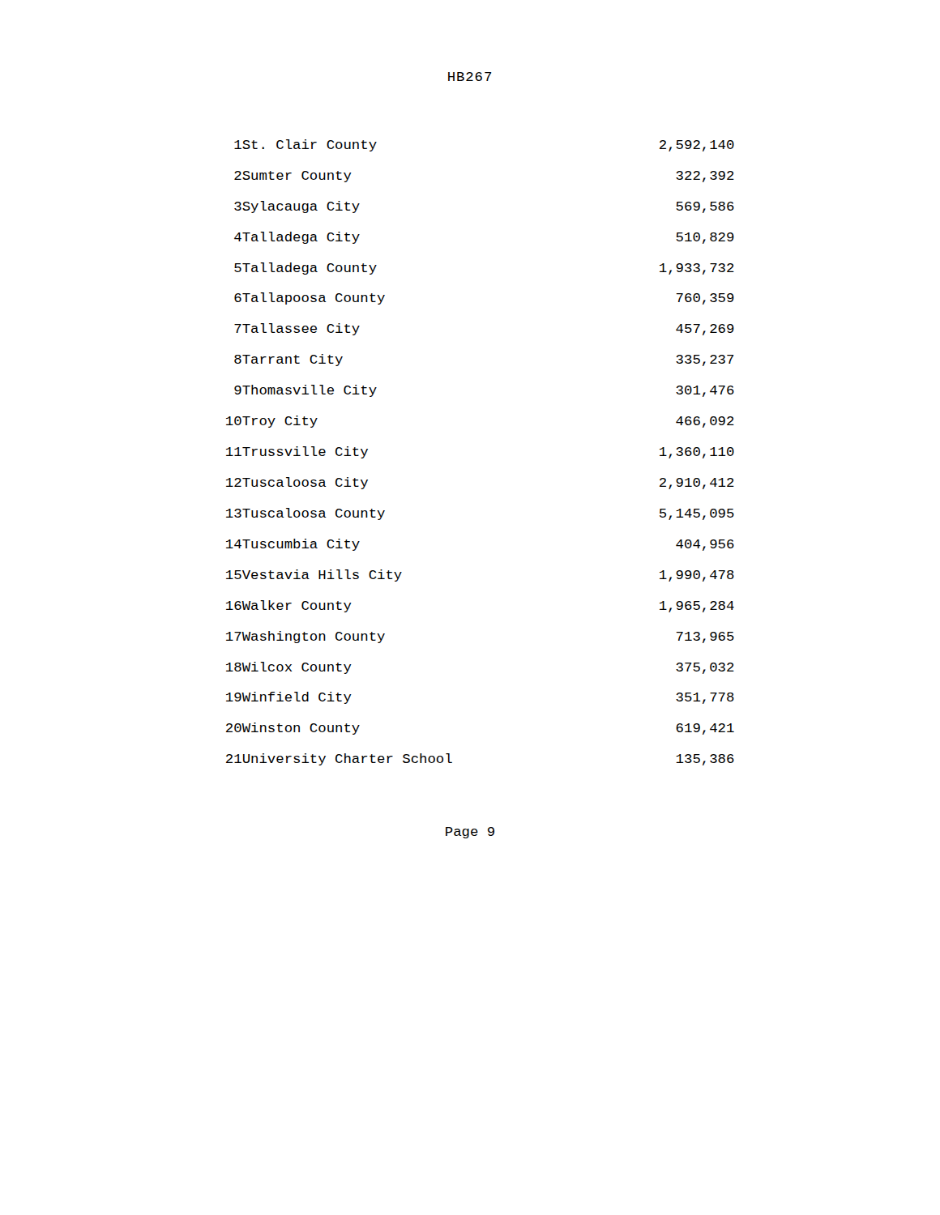HB267
| 1 | St. Clair County | 2,592,140 |
| 2 | Sumter County | 322,392 |
| 3 | Sylacauga City | 569,586 |
| 4 | Talladega City | 510,829 |
| 5 | Talladega County | 1,933,732 |
| 6 | Tallapoosa County | 760,359 |
| 7 | Tallassee City | 457,269 |
| 8 | Tarrant City | 335,237 |
| 9 | Thomasville City | 301,476 |
| 10 | Troy City | 466,092 |
| 11 | Trussville City | 1,360,110 |
| 12 | Tuscaloosa City | 2,910,412 |
| 13 | Tuscaloosa County | 5,145,095 |
| 14 | Tuscumbia City | 404,956 |
| 15 | Vestavia Hills City | 1,990,478 |
| 16 | Walker County | 1,965,284 |
| 17 | Washington County | 713,965 |
| 18 | Wilcox County | 375,032 |
| 19 | Winfield City | 351,778 |
| 20 | Winston County | 619,421 |
| 21 | University Charter School | 135,386 |
Page 9